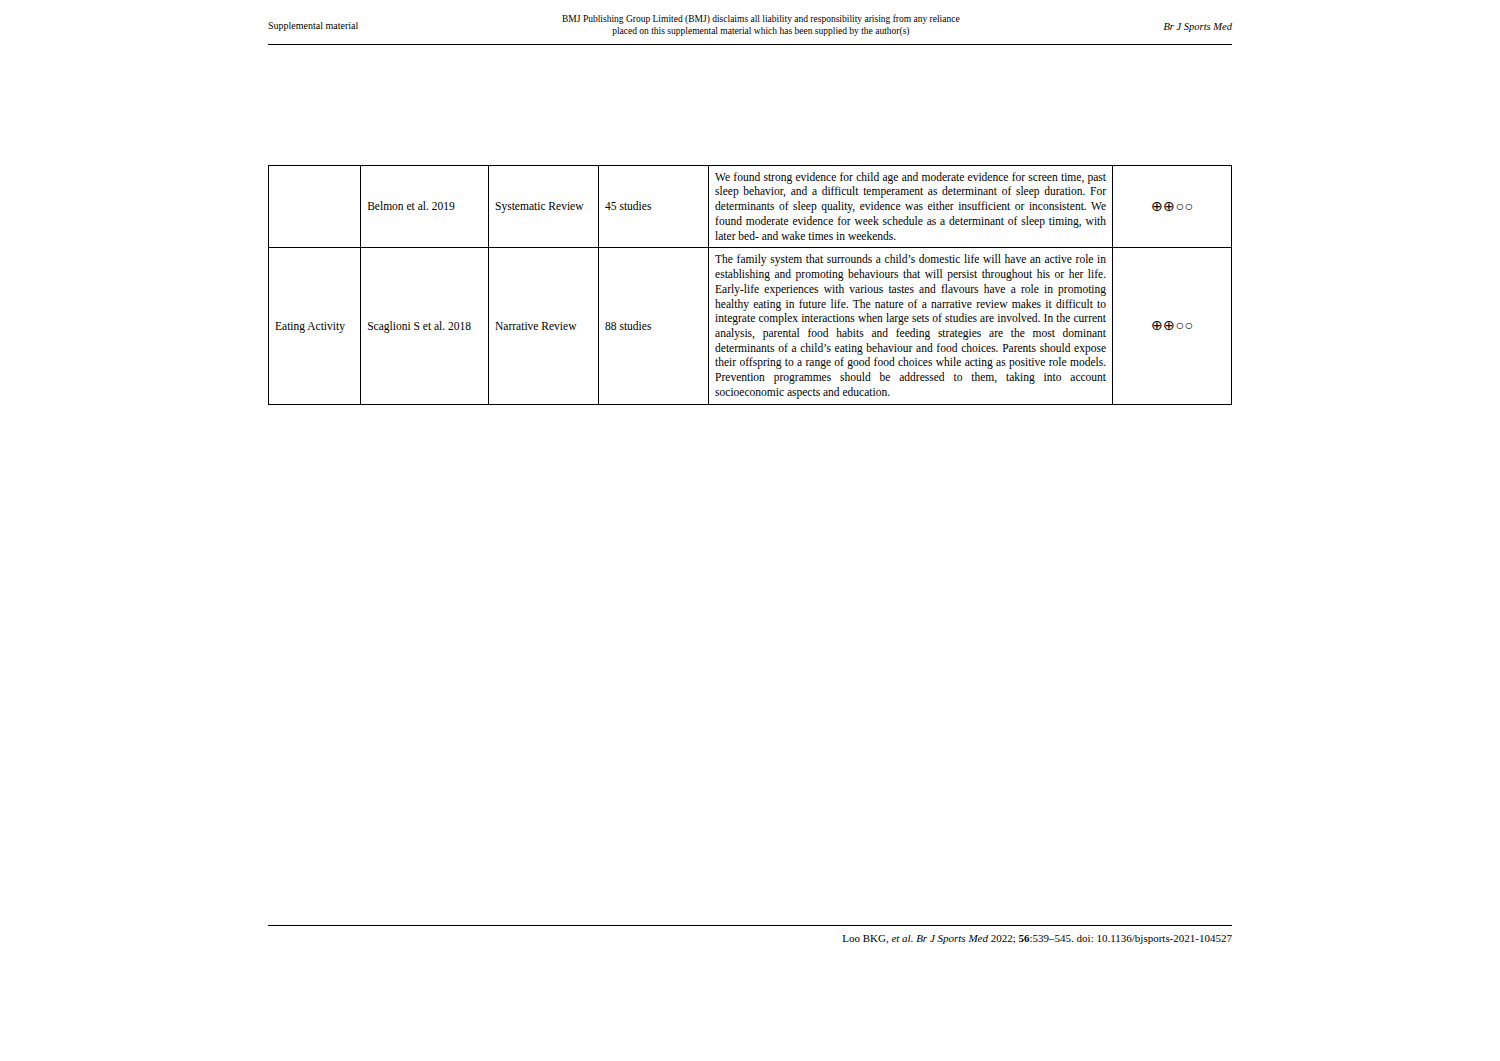Supplemental material
BMJ Publishing Group Limited (BMJ) disclaims all liability and responsibility arising from any reliance
placed on this supplemental material which has been supplied by the author(s)
Br J Sports Med
| | Belmon et al. 2019 | Systematic Review | 45 studies | We found strong evidence for child age and moderate evidence for screen time, past sleep behavior, and a difficult temperament as determinant of sleep duration. For determinants of sleep quality, evidence was either insufficient or inconsistent. We found moderate evidence for week schedule as a determinant of sleep timing, with later bed- and wake times in weekends. | ⊕⊕○○ |
| Eating Activity | Scaglioni S et al. 2018 | Narrative Review | 88 studies | The family system that surrounds a child’s domestic life will have an active role in establishing and promoting behaviours that will persist throughout his or her life. Early-life experiences with various tastes and flavours have a role in promoting healthy eating in future life. The nature of a narrative review makes it difficult to integrate complex interactions when large sets of studies are involved. In the current analysis, parental food habits and feeding strategies are the most dominant determinants of a child’s eating behaviour and food choices. Parents should expose their offspring to a range of good food choices while acting as positive role models. Prevention programmes should be addressed to them, taking into account socioeconomic aspects and education. | ⊕⊕○○ |
Loo BKG, et al. Br J Sports Med 2022; 56:539–545. doi: 10.1136/bjsports-2021-104527